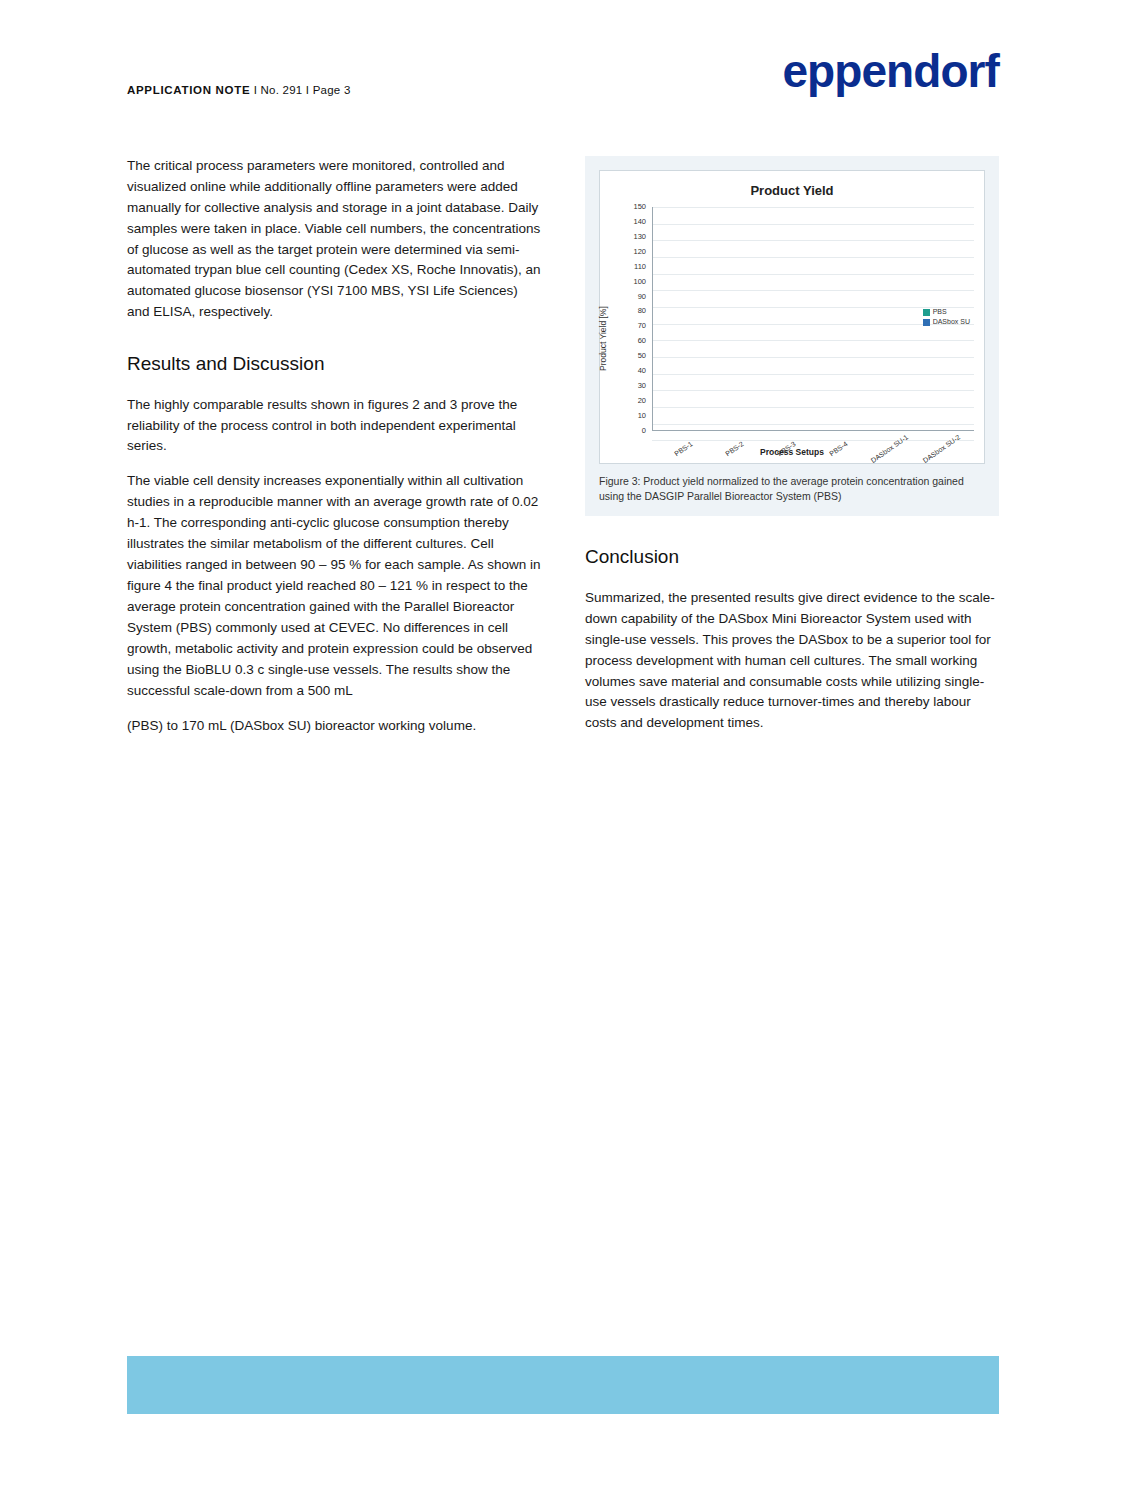APPLICATION NOTE I No. 291 I Page 3
eppendorf
The critical process parameters were monitored, controlled and visualized online while additionally offline parameters were added manually for collective analysis and storage in a joint database. Daily samples were taken in place. Viable cell numbers, the concentrations of glucose as well as the target protein were determined via semi-automated trypan blue cell counting (Cedex XS, Roche Innovatis), an automated glucose biosensor (YSI 7100 MBS, YSI Life Sciences) and ELISA, respectively.
Results and Discussion
The highly comparable results shown in figures 2 and 3 prove the reliability of the process control in both independent experimental series.
The viable cell density increases exponentially within all cultivation studies in a reproducible manner with an average growth rate of 0.02 h-1. The corresponding anti-cyclic glucose consumption thereby illustrates the similar metabolism of the different cultures. Cell viabilities ranged in between 90 – 95 % for each sample. As shown in figure 4 the final product yield reached 80 – 121 % in respect to the average protein concentration gained with the Parallel Bioreactor System (PBS) commonly used at CEVEC. No differences in cell growth, metabolic activity and protein expression could be observed using the BioBLU 0.3 c single-use vessels. The results show the successful scale-down from a 500 mL
(PBS) to 170 mL (DASbox SU) bioreactor working volume.
Product Yield
Product Yield [%]
150 140 130 120 110 100 90 80 70 60 50 40 30 20 10 0
PBS-1
PBS-2
PBS-3
PBS-4
DASbox SU-1
DASbox SU-2
PBS
DASbox SU
Process Setups
Figure 3: Product yield normalized to the average protein concentration gained using the DASGIP Parallel Bioreactor System (PBS)
Conclusion
Summarized, the presented results give direct evidence to the scale-down capability of the DASbox Mini Bioreactor System used with single-use vessels. This proves the DASbox to be a superior tool for process development with human cell cultures. The small working volumes save material and consumable costs while utilizing single-use vessels drastically reduce turnover-times and thereby labour costs and development times.